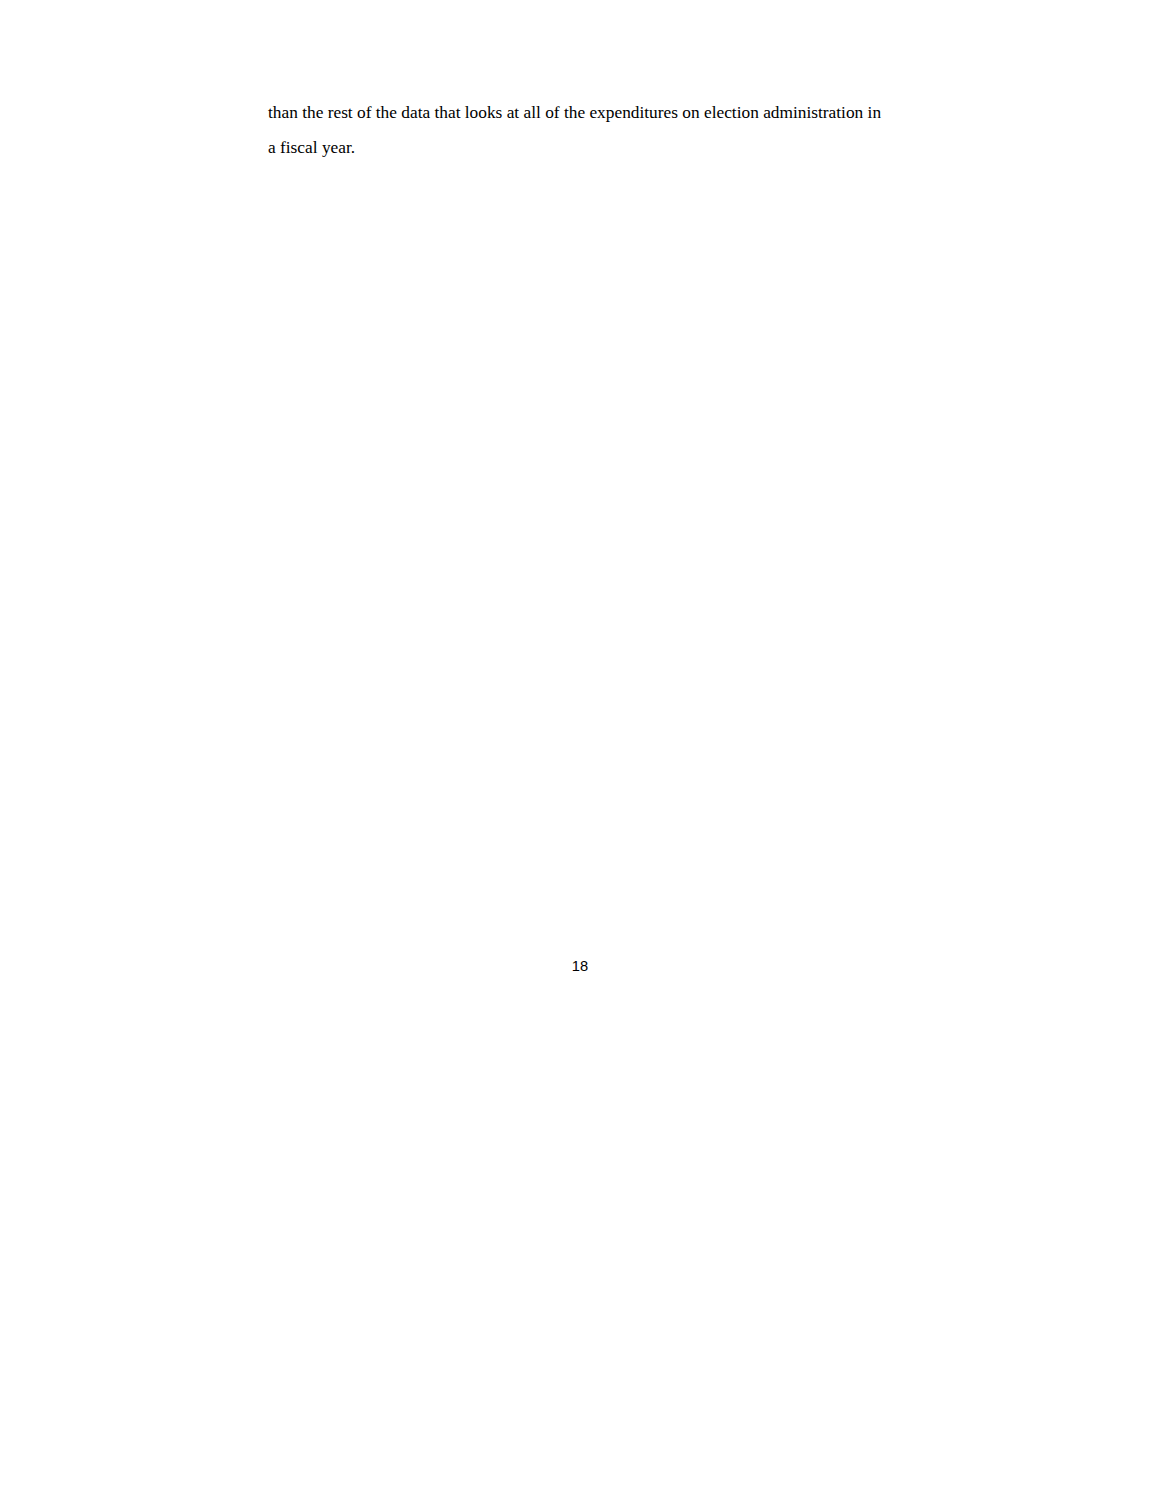than the rest of the data that looks at all of the expenditures on election administration in a fiscal year.
18